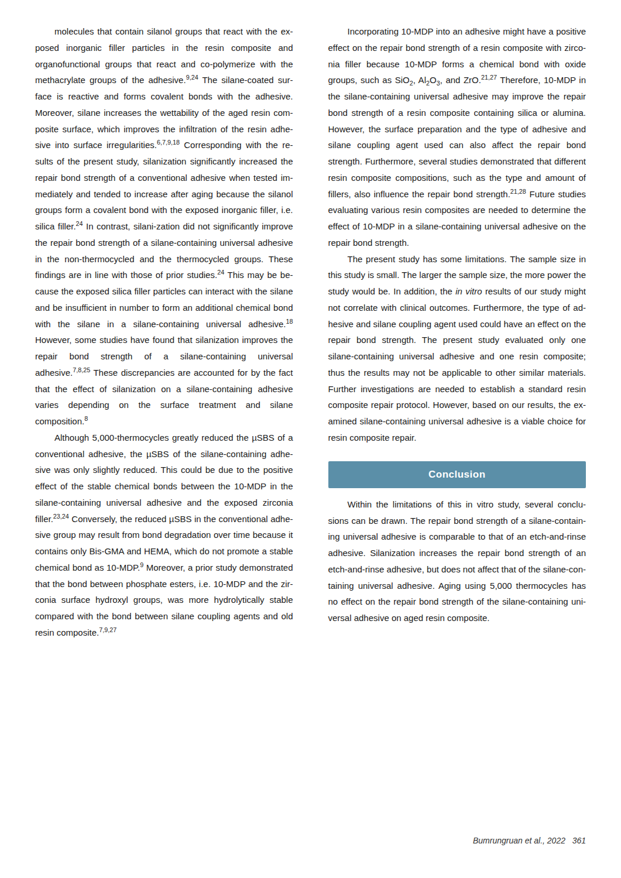molecules that contain silanol groups that react with the exposed inorganic filler particles in the resin composite and organofunctional groups that react and co-polymerize with the methacrylate groups of the adhesive.9,24 The silane-coated surface is reactive and forms covalent bonds with the adhesive. Moreover, silane increases the wettability of the aged resin composite surface, which improves the infiltration of the resin adhesive into surface irregularities.6,7,9,18 Corresponding with the results of the present study, silanization significantly increased the repair bond strength of a conventional adhesive when tested immediately and tended to increase after aging because the silanol groups form a covalent bond with the exposed inorganic filler, i.e. silica filler.24 In contrast, silani-zation did not significantly improve the repair bond strength of a silane-containing universal adhesive in the non-thermocycled and the thermocycled groups. These findings are in line with those of prior studies.24 This may be because the exposed silica filler particles can interact with the silane and be insufficient in number to form an additional chemical bond with the silane in a silane-containing universal adhesive.18 However, some studies have found that silanization improves the repair bond strength of a silane-containing universal adhesive.7,8,25 These discrepancies are accounted for by the fact that the effect of silanization on a silane-containing adhesive varies depending on the surface treatment and silane composition.8
Although 5,000-thermocycles greatly reduced the µSBS of a conventional adhesive, the µSBS of the silane-containing adhesive was only slightly reduced. This could be due to the positive effect of the stable chemical bonds between the 10-MDP in the silane-containing universal adhesive and the exposed zirconia filler.23,24 Conversely, the reduced µSBS in the conventional adhesive group may result from bond degradation over time because it contains only Bis-GMA and HEMA, which do not promote a stable chemical bond as 10-MDP.9 Moreover, a prior study demonstrated that the bond between phosphate esters, i.e. 10-MDP and the zirconia surface hydroxyl groups, was more hydrolytically stable compared with the bond between silane coupling agents and old resin composite.7,9,27
Incorporating 10-MDP into an adhesive might have a positive effect on the repair bond strength of a resin composite with zirconia filler because 10-MDP forms a chemical bond with oxide groups, such as SiO2, Al2O3, and ZrO.21,27 Therefore, 10-MDP in the silane-containing universal adhesive may improve the repair bond strength of a resin composite containing silica or alumina. However, the surface preparation and the type of adhesive and silane coupling agent used can also affect the repair bond strength. Furthermore, several studies demonstrated that different resin composite compositions, such as the type and amount of fillers, also influence the repair bond strength.21,28 Future studies evaluating various resin composites are needed to determine the effect of 10-MDP in a silane-containing universal adhesive on the repair bond strength.
The present study has some limitations. The sample size in this study is small. The larger the sample size, the more power the study would be. In addition, the in vitro results of our study might not correlate with clinical outcomes. Furthermore, the type of adhesive and silane coupling agent used could have an effect on the repair bond strength. The present study evaluated only one silane-containing universal adhesive and one resin composite; thus the results may not be applicable to other similar materials. Further investigations are needed to establish a standard resin composite repair protocol. However, based on our results, the examined silane-containing universal adhesive is a viable choice for resin composite repair.
Conclusion
Within the limitations of this in vitro study, several conclusions can be drawn. The repair bond strength of a silane-containing universal adhesive is comparable to that of an etch-and-rinse adhesive. Silanization increases the repair bond strength of an etch-and-rinse adhesive, but does not affect that of the silane-containing universal adhesive. Aging using 5,000 thermocycles has no effect on the repair bond strength of the silane-containing universal adhesive on aged resin composite.
Bumrungruan et al., 2022 361